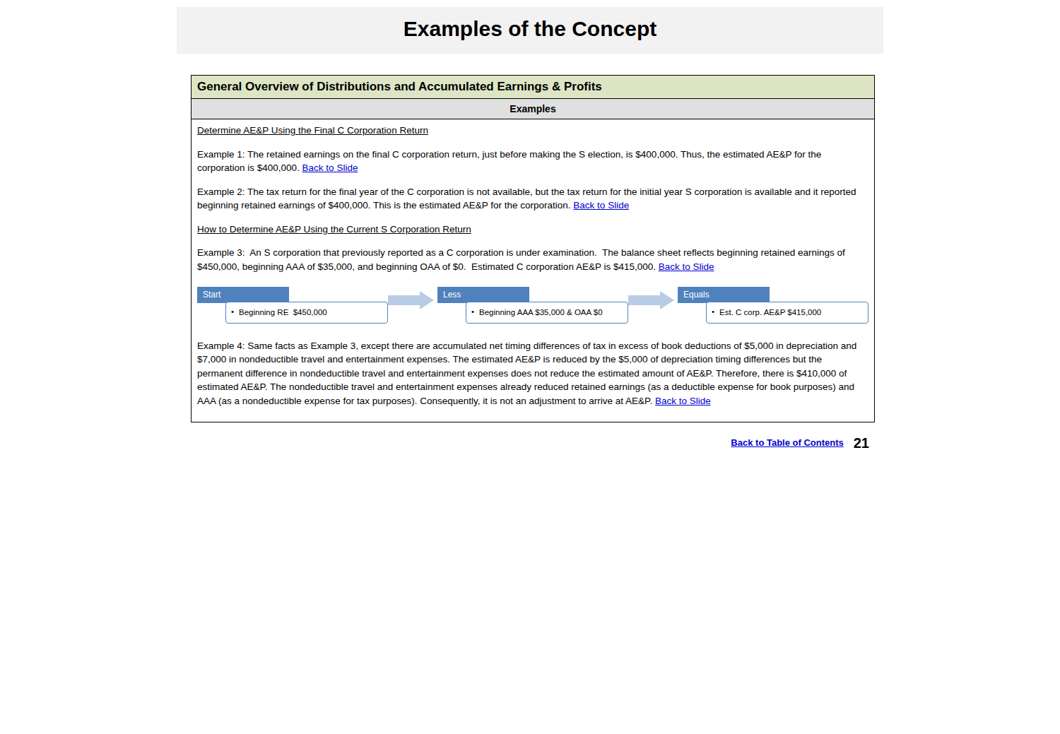Examples of the Concept
| General Overview of Distributions and Accumulated Earnings & Profits |
| Examples |
| Determine AE&P Using the Final C Corporation Return Example 1: The retained earnings on the final C corporation return, just before making the S election, is $400,000. Thus, the estimated AE&P for the corporation is $400,000. Back to Slide Example 2: The tax return for the final year of the C corporation is not available, but the tax return for the initial year S corporation is available and it reported beginning retained earnings of $400,000. This is the estimated AE&P for the corporation. Back to Slide How to Determine AE&P Using the Current S Corporation Return Example 3: An S corporation that previously reported as a C corporation is under examination. The balance sheet reflects beginning retained earnings of $450,000, beginning AAA of $35,000, and beginning OAA of $0. Estimated C corporation AE&P is $415,000. Back to Slide Start Beginning RE $450,000 Less Beginning AAA $35,000 & OAA $0 Equals Est. C corp. AE&P $415,000 Example 4: Same facts as Example 3, except there are accumulated net timing differences of tax in excess of book deductions of $5,000 in depreciation and $7,000 in nondeductible travel and entertainment expenses. The estimated AE&P is reduced by the $5,000 of depreciation timing differences but the permanent difference in nondeductible travel and entertainment expenses does not reduce the estimated amount of AE&P. Therefore, there is $410,000 of estimated AE&P. The nondeductible travel and entertainment expenses already reduced retained earnings (as a deductible expense for book purposes) and AAA (as a nondeductible expense for tax purposes). Consequently, it is not an adjustment to arrive at AE&P. Back to Slide |
Back to Table of Contents 21